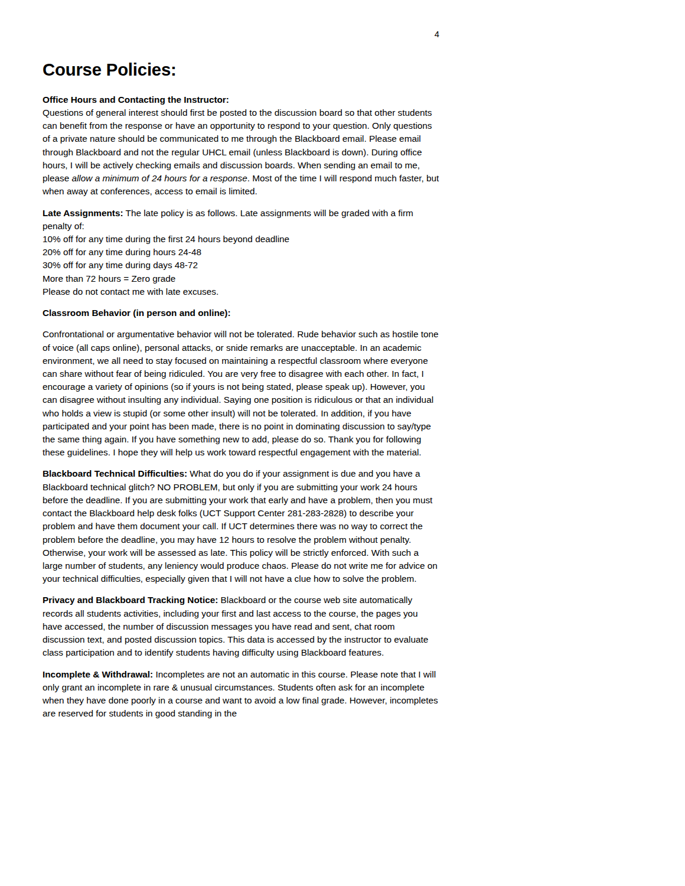4
Course Policies:
Office Hours and Contacting the Instructor:
Questions of general interest should first be posted to the discussion board so that other students can benefit from the response or have an opportunity to respond to your question. Only questions of a private nature should be communicated to me through the Blackboard email. Please email through Blackboard and not the regular UHCL email (unless Blackboard is down). During office hours, I will be actively checking emails and discussion boards. When sending an email to me, please allow a minimum of 24 hours for a response. Most of the time I will respond much faster, but when away at conferences, access to email is limited.
Late Assignments: The late policy is as follows. Late assignments will be graded with a firm penalty of:
10% off for any time during the first 24 hours beyond deadline
20% off for any time during hours 24-48
30% off for any time during days 48-72
More than 72 hours = Zero grade
Please do not contact me with late excuses.
Classroom Behavior (in person and online):
Confrontational or argumentative behavior will not be tolerated. Rude behavior such as hostile tone of voice (all caps online), personal attacks, or snide remarks are unacceptable. In an academic environment, we all need to stay focused on maintaining a respectful classroom where everyone can share without fear of being ridiculed. You are very free to disagree with each other. In fact, I encourage a variety of opinions (so if yours is not being stated, please speak up). However, you can disagree without insulting any individual. Saying one position is ridiculous or that an individual who holds a view is stupid (or some other insult) will not be tolerated. In addition, if you have participated and your point has been made, there is no point in dominating discussion to say/type the same thing again. If you have something new to add, please do so. Thank you for following these guidelines. I hope they will help us work toward respectful engagement with the material.
Blackboard Technical Difficulties: What do you do if your assignment is due and you have a Blackboard technical glitch? NO PROBLEM, but only if you are submitting your work 24 hours before the deadline. If you are submitting your work that early and have a problem, then you must contact the Blackboard help desk folks (UCT Support Center 281-283-2828) to describe your problem and have them document your call. If UCT determines there was no way to correct the problem before the deadline, you may have 12 hours to resolve the problem without penalty. Otherwise, your work will be assessed as late. This policy will be strictly enforced. With such a large number of students, any leniency would produce chaos. Please do not write me for advice on your technical difficulties, especially given that I will not have a clue how to solve the problem.
Privacy and Blackboard Tracking Notice: Blackboard or the course web site automatically records all students activities, including your first and last access to the course, the pages you have accessed, the number of discussion messages you have read and sent, chat room discussion text, and posted discussion topics. This data is accessed by the instructor to evaluate class participation and to identify students having difficulty using Blackboard features.
Incomplete & Withdrawal: Incompletes are not an automatic in this course. Please note that I will only grant an incomplete in rare & unusual circumstances. Students often ask for an incomplete when they have done poorly in a course and want to avoid a low final grade. However, incompletes are reserved for students in good standing in the